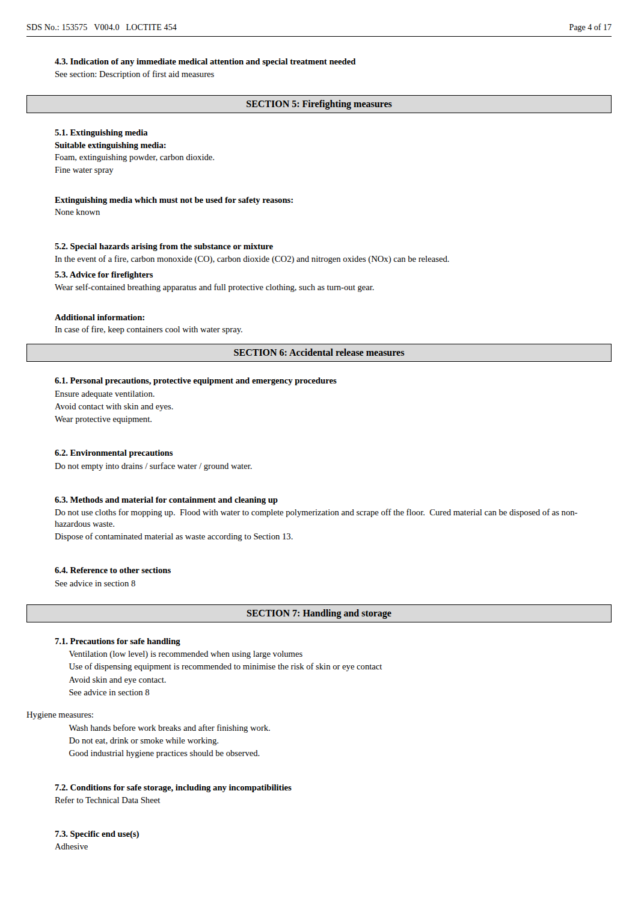SDS No.: 153575 V004.0 LOCTITE 454
Page 4 of 17
4.3. Indication of any immediate medical attention and special treatment needed
See section: Description of first aid measures
SECTION 5: Firefighting measures
5.1. Extinguishing media
Suitable extinguishing media:
Foam, extinguishing powder, carbon dioxide.
Fine water spray
Extinguishing media which must not be used for safety reasons:
None known
5.2. Special hazards arising from the substance or mixture
In the event of a fire, carbon monoxide (CO), carbon dioxide (CO2) and nitrogen oxides (NOx) can be released.
5.3. Advice for firefighters
Wear self-contained breathing apparatus and full protective clothing, such as turn-out gear.
Additional information:
In case of fire, keep containers cool with water spray.
SECTION 6: Accidental release measures
6.1. Personal precautions, protective equipment and emergency procedures
Ensure adequate ventilation.
Avoid contact with skin and eyes.
Wear protective equipment.
6.2. Environmental precautions
Do not empty into drains / surface water / ground water.
6.3. Methods and material for containment and cleaning up
Do not use cloths for mopping up. Flood with water to complete polymerization and scrape off the floor. Cured material can be disposed of as non-hazardous waste.
Dispose of contaminated material as waste according to Section 13.
6.4. Reference to other sections
See advice in section 8
SECTION 7: Handling and storage
7.1. Precautions for safe handling
Ventilation (low level) is recommended when using large volumes
Use of dispensing equipment is recommended to minimise the risk of skin or eye contact
Avoid skin and eye contact.
See advice in section 8
Hygiene measures:
Wash hands before work breaks and after finishing work.
Do not eat, drink or smoke while working.
Good industrial hygiene practices should be observed.
7.2. Conditions for safe storage, including any incompatibilities
Refer to Technical Data Sheet
7.3. Specific end use(s)
Adhesive